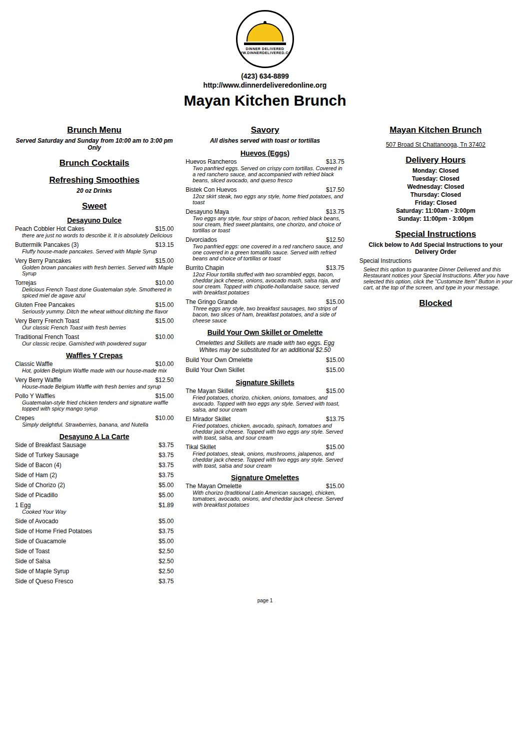DINNER DELIVERED
WWW.DINNERDELIVERED.COM
(423) 634-8899
http://www.dinnerdeliveredonline.org
Mayan Kitchen Brunch
Brunch Menu
Served Saturday and Sunday from 10:00 am to 3:00 pm Only
Brunch Cocktails
Refreshing Smoothies
20 oz Drinks
Sweet
Desayuno Dulce
Peach Cobbler Hot Cakes$15.00
there are just no words to describe it. It is absolutely Delicious
Buttermilk Pancakes (3)$13.15
Fluffy house-made pancakes. Served with Maple Syrup
Very Berry Pancakes$15.00
Golden brown pancakes with fresh berries. Served with Maple Syrup
Torrejas$10.00
Delicious French Toast done Guatemalan style. Smothered in spiced miel de agave azul
Gluten Free Pancakes$15.00
Seriously yummy. Ditch the wheat without ditching the flavor
Very Berry French Toast$15.00
Our classic French Toast with fresh berries
Traditional French Toast$10.00
Our classic recipe. Garnished with powdered sugar
Waffles Y Crepas
Classic Waffle$10.00
Hot, golden Belgium Waffle made with our house-made mix
Very Berry Waffle$12.50
House-made Belgium Waffle with fresh berries and syrup
Pollo Y Waffles$15.00
Guatemalan-style fried chicken tenders and signature waffle topped with spicy mango syrup
Crepes$10.00
Simply delightful. Strawberries, banana, and Nutella
Desayuno A La Carte
Side of Breakfast Sausage$3.75
Side of Turkey Sausage$3.75
Side of Bacon (4)$3.75
Side of Ham (2)$3.75
Side of Chorizo (2)$5.00
Side of Picadillo$5.00
1 Egg$1.89
Cooked Your Way
Side of Avocado$5.00
Side of Home Fried Potatoes$3.75
Side of Guacamole$5.00
Side of Toast$2.50
Side of Salsa$2.50
Side of Maple Syrup$2.50
Side of Queso Fresco$3.75
Savory
All dishes served with toast or tortillas
Huevos (Eggs)
Huevos Rancheros$13.75
Two panfried eggs. Served on crispy corn tortillas. Covered in a red ranchero sauce, and accompanied with refried black beans, sliced avocado, and queso fresco
Bistek Con Huevos$17.50
12oz skirt steak, two eggs any style, home fried potatoes, and toast
Desayuno Maya$13.75
Two eggs any style, four strips of bacon, refried black beans, sour cream, fried sweet plantains, one chorizo, and choice of tortillas or toast
Divorciados$12.50
Two panfried eggs: one covered in a red ranchero sauce, and one covered in a green tomatillo sauce. Served with refried beans and choice of tortillas or toast
Burrito Chapin$13.75
12oz Flour tortilla stuffed with two scrambled eggs, bacon, cheddar jack cheese, onions, avocado mash, salsa roja, and sour cream. Topped with chipotle-hollandaise sauce, served with breakfast potatoes
The Gringo Grande$15.00
Three eggs any style, two breakfast sausages, two strips of bacon, two slices of ham, breakfast potatoes, and a side of cheese sauce
Build Your Own Skillet or Omelette
Omelettes and Skillets are made with two eggs. Egg Whites may be substituted for an additional $2.50
Build Your Own Omelette$15.00
Build Your Own Skillet$15.00
Signature Skillets
The Mayan Skillet$15.00
Fried potatoes, chorizo, chicken, onions, tomatoes, and avocado. Topped with two eggs any style. Served with toast, salsa, and sour cream
El Mirador Skillet$13.75
Fried potatoes, chicken, avocado, spinach, tomatoes and cheddar jack cheese. Topped with two eggs any style. Served with toast, salsa, and sour cream
Tikal Skillet$15.00
Fried potatoes, steak, onions, mushrooms, jalapenos, and cheddar jack cheese. Topped with two eggs any style. Served with toast, salsa and sour cream
Signature Omelettes
The Mayan Omelette$15.00
With chorizo (traditional Latin American sausage), chicken, tomatoes, avocado, onions, and cheddar jack cheese. Served with breakfast potatoes
Mayan Kitchen Brunch
507 Broad St Chattanooga, Tn 37402
Delivery Hours
Monday: Closed
Tuesday: Closed
Wednesday: Closed
Thursday: Closed
Friday: Closed
Saturday: 11:00am - 3:00pm
Sunday: 11:00pm - 3:00pm
Special Instructions
Click below to Add Special Instructions to your Delivery Order
Special Instructions
Select this option to guarantee Dinner Delivered and this Restaurant notices your Special Instructions. After you have selected this option, click the "Customize Item" Button in your cart, at the top of the screen, and type in your message.
Blocked
page 1